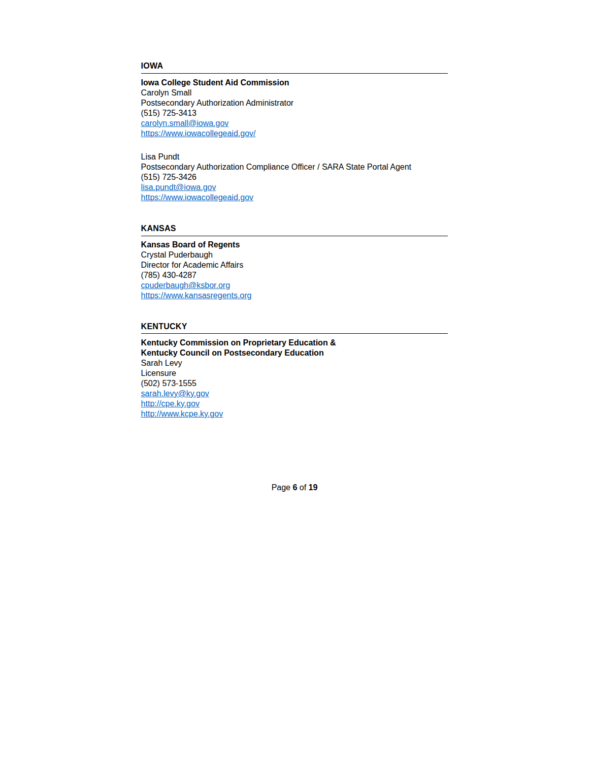IOWA
Iowa College Student Aid Commission
Carolyn Small
Postsecondary Authorization Administrator
(515) 725-3413
carolyn.small@iowa.gov
https://www.iowacollegeaid.gov/
Lisa Pundt
Postsecondary Authorization Compliance Officer / SARA State Portal Agent
(515) 725-3426
lisa.pundt@iowa.gov
https://www.iowacollegeaid.gov
KANSAS
Kansas Board of Regents
Crystal Puderbaugh
Director for Academic Affairs
(785) 430-4287
cpuderbaugh@ksbor.org
https://www.kansasregents.org
KENTUCKY
Kentucky Commission on Proprietary Education &
Kentucky Council on Postsecondary Education
Sarah Levy
Licensure
(502) 573-1555
sarah.levy@ky.gov
http://cpe.ky.gov
http://www.kcpe.ky.gov
Page 6 of 19